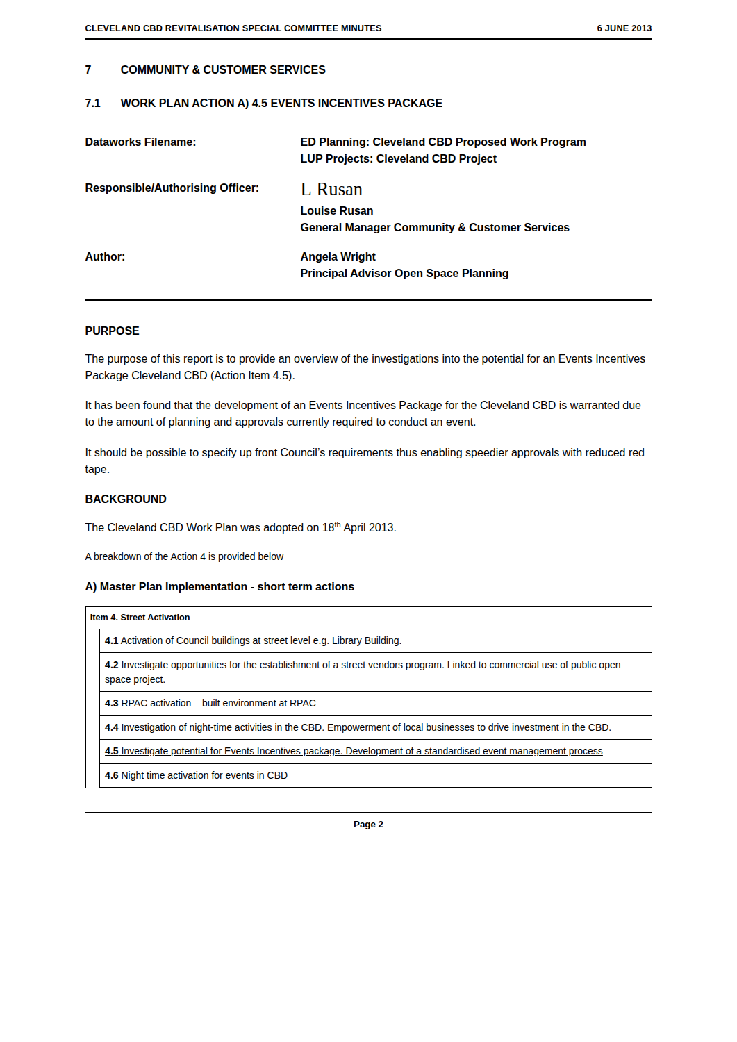CLEVELAND CBD REVITALISATION SPECIAL COMMITTEE MINUTES 6 JUNE 2013
7 COMMUNITY & CUSTOMER SERVICES
7.1 WORK PLAN ACTION A) 4.5 EVENTS INCENTIVES PACKAGE
| Dataworks Filename: | ED Planning: Cleveland CBD Proposed Work Program LUP Projects: Cleveland CBD Project |
| Responsible/Authorising Officer: | L Rusan Louise Rusan General Manager Community & Customer Services |
| Author: | Angela Wright Principal Advisor Open Space Planning |
PURPOSE
The purpose of this report is to provide an overview of the investigations into the potential for an Events Incentives Package Cleveland CBD (Action Item 4.5).
It has been found that the development of an Events Incentives Package for the Cleveland CBD is warranted due to the amount of planning and approvals currently required to conduct an event.
It should be possible to specify up front Council’s requirements thus enabling speedier approvals with reduced red tape.
BACKGROUND
The Cleveland CBD Work Plan was adopted on 18th April 2013.
A breakdown of the Action 4 is provided below
A) Master Plan Implementation - short term actions
| Item 4. Street Activation |
| | 4.1 Activation of Council buildings at street level e.g. Library Building. |
| | 4.2 Investigate opportunities for the establishment of a street vendors program. Linked to commercial use of public open space project. |
| | 4.3 RPAC activation – built environment at RPAC |
| | 4.4 Investigation of night-time activities in the CBD. Empowerment of local businesses to drive investment in the CBD. |
| | 4.5 Investigate potential for Events Incentives package. Development of a standardised event management process |
| | 4.6 Night time activation for events in CBD |
Page 2